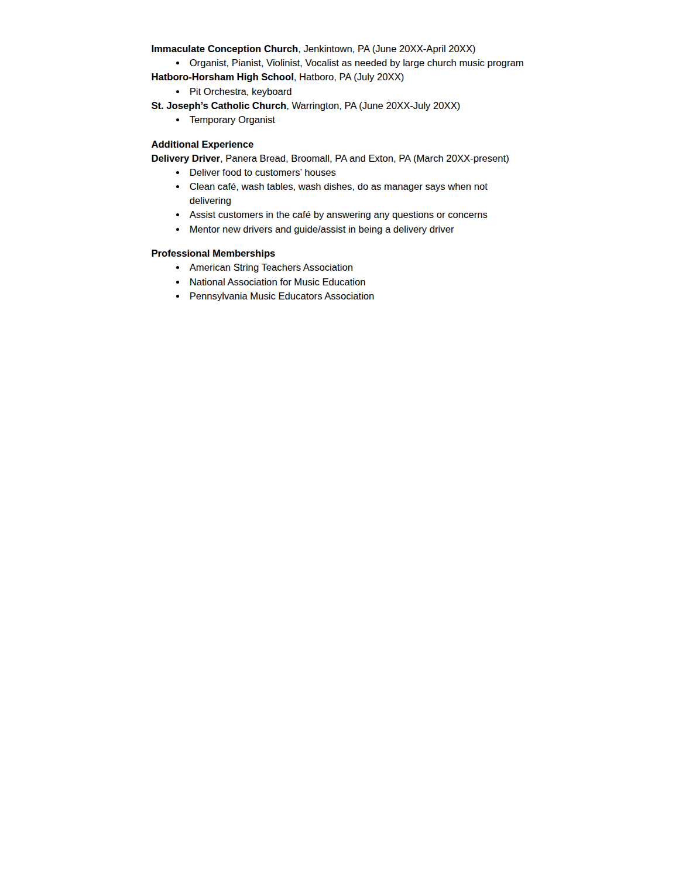Immaculate Conception Church, Jenkintown, PA (June 20XX-April 20XX)
Organist, Pianist, Violinist, Vocalist as needed by large church music program
Hatboro-Horsham High School, Hatboro, PA (July 20XX)
Pit Orchestra, keyboard
St. Joseph’s Catholic Church, Warrington, PA (June 20XX-July 20XX)
Temporary Organist
Additional Experience
Delivery Driver, Panera Bread, Broomall, PA and Exton, PA (March 20XX-present)
Deliver food to customers’ houses
Clean café, wash tables, wash dishes, do as manager says when not delivering
Assist customers in the café by answering any questions or concerns
Mentor new drivers and guide/assist in being a delivery driver
Professional Memberships
American String Teachers Association
National Association for Music Education
Pennsylvania Music Educators Association